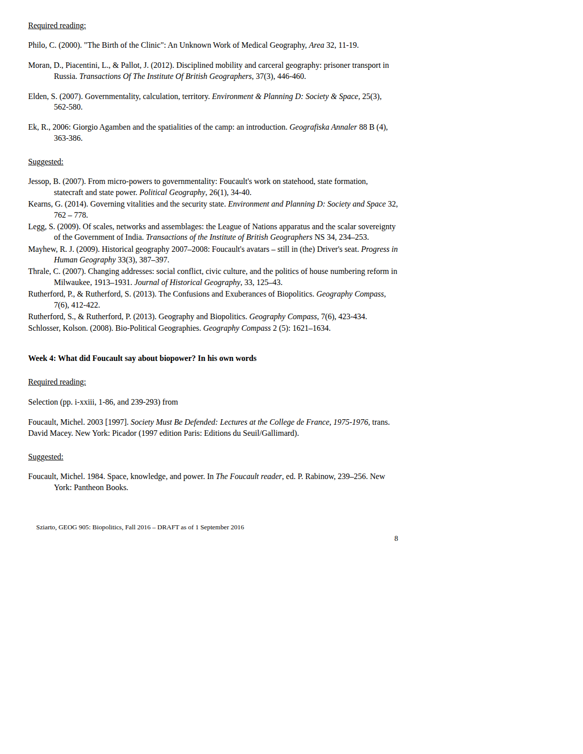Required reading:
Philo, C. (2000). "The Birth of the Clinic": An Unknown Work of Medical Geography, Area 32, 11-19.
Moran, D., Piacentini, L., & Pallot, J. (2012). Disciplined mobility and carceral geography: prisoner transport in Russia. Transactions Of The Institute Of British Geographers, 37(3), 446-460.
Elden, S. (2007). Governmentality, calculation, territory. Environment & Planning D: Society & Space, 25(3), 562-580.
Ek, R., 2006: Giorgio Agamben and the spatialities of the camp: an introduction. Geografiska Annaler 88 B (4), 363-386.
Suggested:
Jessop, B. (2007). From micro-powers to governmentality: Foucault's work on statehood, state formation, statecraft and state power. Political Geography, 26(1), 34-40.
Kearns, G. (2014). Governing vitalities and the security state. Environment and Planning D: Society and Space 32, 762 – 778.
Legg, S. (2009). Of scales, networks and assemblages: the League of Nations apparatus and the scalar sovereignty of the Government of India. Transactions of the Institute of British Geographers NS 34, 234–253.
Mayhew, R. J. (2009). Historical geography 2007–2008: Foucault's avatars – still in (the) Driver's seat. Progress in Human Geography 33(3), 387–397.
Thrale, C. (2007). Changing addresses: social conflict, civic culture, and the politics of house numbering reform in Milwaukee, 1913–1931. Journal of Historical Geography, 33, 125–43.
Rutherford, P., & Rutherford, S. (2013). The Confusions and Exuberances of Biopolitics. Geography Compass, 7(6), 412-422.
Rutherford, S., & Rutherford, P. (2013). Geography and Biopolitics. Geography Compass, 7(6), 423-434.
Schlosser, Kolson. (2008). Bio-Political Geographies. Geography Compass 2 (5): 1621–1634.
Week 4: What did Foucault say about biopower? In his own words
Required reading:
Selection (pp. i-xxiii, 1-86, and 239-293) from
Foucault, Michel. 2003 [1997]. Society Must Be Defended: Lectures at the College de France, 1975-1976, trans. David Macey. New York: Picador (1997 edition Paris: Editions du Seuil/Gallimard).
Suggested:
Foucault, Michel. 1984. Space, knowledge, and power. In The Foucault reader, ed. P. Rabinow, 239–256. New York: Pantheon Books.
Sziarto, GEOG 905: Biopolitics, Fall 2016 – DRAFT as of 1 September 2016
8